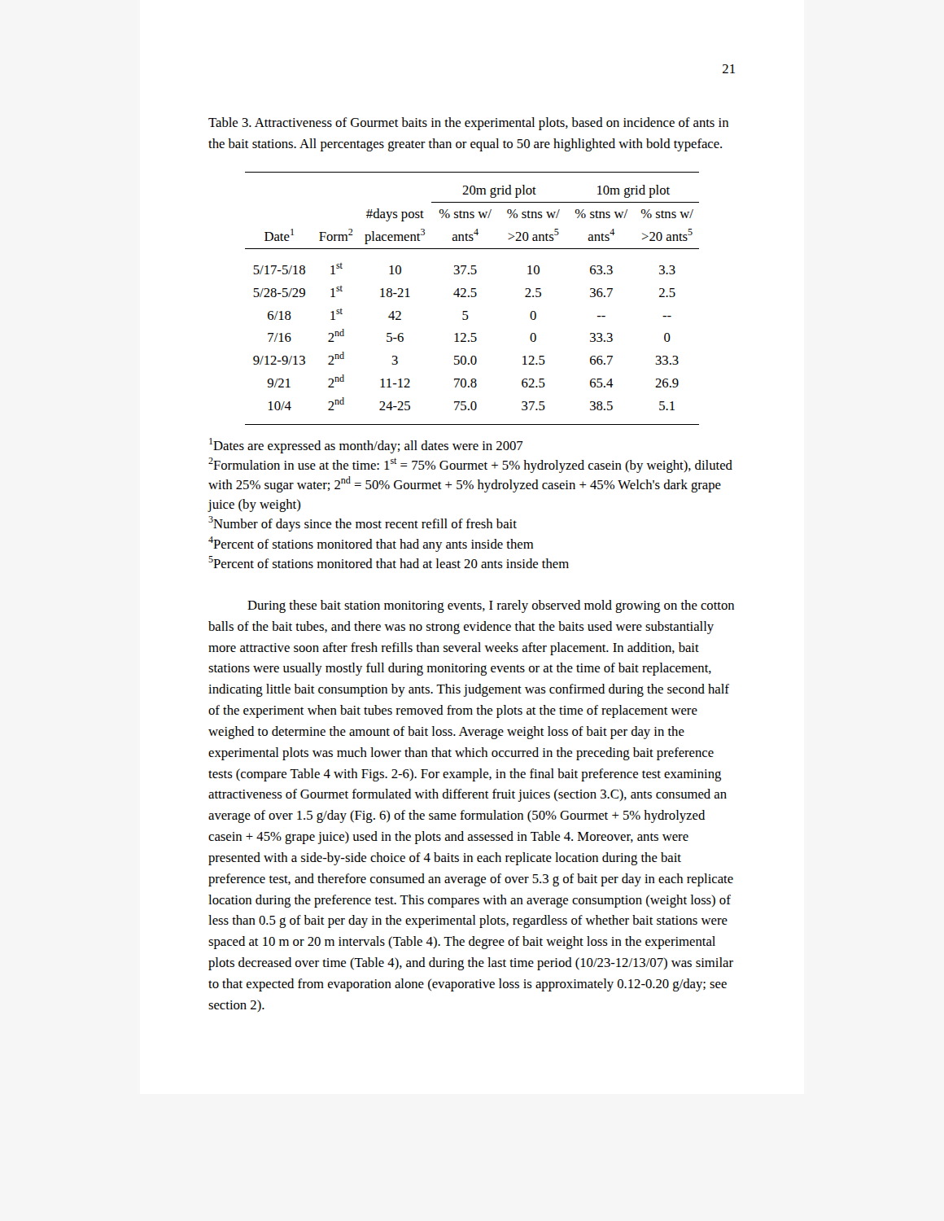21
Table 3. Attractiveness of Gourmet baits in the experimental plots, based on incidence of ants in the bait stations. All percentages greater than or equal to 50 are highlighted with bold typeface.
| | | | 20m grid plot | 10m grid plot |
| | | #days post | % stns w/ | % stns w/ | % stns w/ | % stns w/ |
| Date 1 | Form 2 | placement 3 | ants 4 | >20 ants 5 | ants 4 | >20 ants 5 |
| 5/17-5/18 | 1 st | 10 | 37.5 | 10 | 63.3 | 3.3 |
| 5/28-5/29 | 1 st | 18-21 | 42.5 | 2.5 | 36.7 | 2.5 |
| 6/18 | 1 st | 42 | 5 | 0 | -- | -- |
| 7/16 | 2 nd | 5-6 | 12.5 | 0 | 33.3 | 0 |
| 9/12-9/13 | 2 nd | 3 | 50.0 | 12.5 | 66.7 | 33.3 |
| 9/21 | 2 nd | 11-12 | 70.8 | 62.5 | 65.4 | 26.9 |
| 10/4 | 2 nd | 24-25 | 75.0 | 37.5 | 38.5 | 5.1 |
1Dates are expressed as month/day; all dates were in 2007
2Formulation in use at the time: 1st = 75% Gourmet + 5% hydrolyzed casein (by weight), diluted with 25% sugar water; 2nd = 50% Gourmet + 5% hydrolyzed casein + 45% Welch's dark grape juice (by weight)
3Number of days since the most recent refill of fresh bait
4Percent of stations monitored that had any ants inside them
5Percent of stations monitored that had at least 20 ants inside them
During these bait station monitoring events, I rarely observed mold growing on the cotton balls of the bait tubes, and there was no strong evidence that the baits used were substantially more attractive soon after fresh refills than several weeks after placement. In addition, bait stations were usually mostly full during monitoring events or at the time of bait replacement, indicating little bait consumption by ants. This judgement was confirmed during the second half of the experiment when bait tubes removed from the plots at the time of replacement were weighed to determine the amount of bait loss. Average weight loss of bait per day in the experimental plots was much lower than that which occurred in the preceding bait preference tests (compare Table 4 with Figs. 2-6). For example, in the final bait preference test examining attractiveness of Gourmet formulated with different fruit juices (section 3.C), ants consumed an average of over 1.5 g/day (Fig. 6) of the same formulation (50% Gourmet + 5% hydrolyzed casein + 45% grape juice) used in the plots and assessed in Table 4. Moreover, ants were presented with a side-by-side choice of 4 baits in each replicate location during the bait preference test, and therefore consumed an average of over 5.3 g of bait per day in each replicate location during the preference test. This compares with an average consumption (weight loss) of less than 0.5 g of bait per day in the experimental plots, regardless of whether bait stations were spaced at 10 m or 20 m intervals (Table 4). The degree of bait weight loss in the experimental plots decreased over time (Table 4), and during the last time period (10/23-12/13/07) was similar to that expected from evaporation alone (evaporative loss is approximately 0.12-0.20 g/day; see section 2).